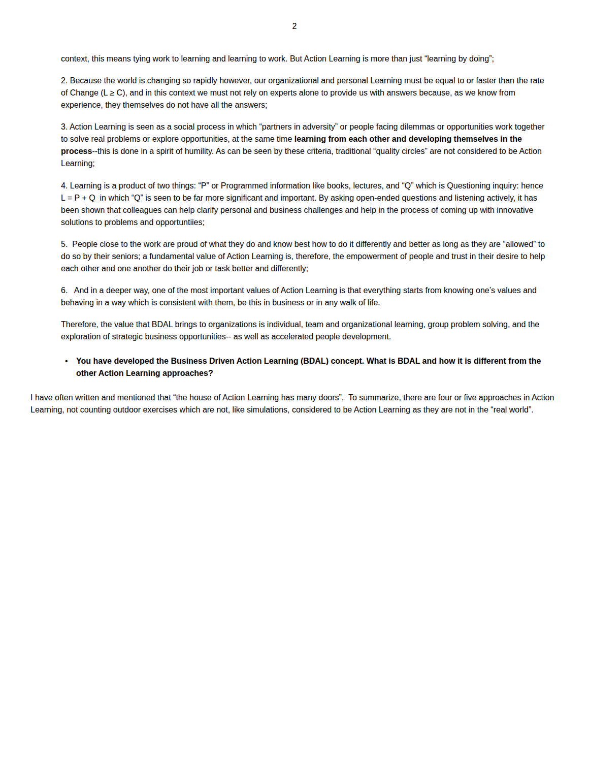2
context, this means tying work to learning and learning to work. But Action Learning is more than just “learning by doing”;
2. Because the world is changing so rapidly however, our organizational and personal Learning must be equal to or faster than the rate of Change (L ≥ C), and in this context we must not rely on experts alone to provide us with answers because, as we know from experience, they themselves do not have all the answers;
3. Action Learning is seen as a social process in which “partners in adversity” or people facing dilemmas or opportunities work together to solve real problems or explore opportunities, at the same time learning from each other and developing themselves in the process--this is done in a spirit of humility. As can be seen by these criteria, traditional “quality circles” are not considered to be Action Learning;
4. Learning is a product of two things: “P” or Programmed information like books, lectures, and “Q” which is Questioning inquiry: hence L = P + Q in which “Q” is seen to be far more significant and important. By asking open-ended questions and listening actively, it has been shown that colleagues can help clarify personal and business challenges and help in the process of coming up with innovative solutions to problems and opportuntiies;
5. People close to the work are proud of what they do and know best how to do it differently and better as long as they are “allowed” to do so by their seniors; a fundamental value of Action Learning is, therefore, the empowerment of people and trust in their desire to help each other and one another do their job or task better and differently;
6. And in a deeper way, one of the most important values of Action Learning is that everything starts from knowing one’s values and behaving in a way which is consistent with them, be this in business or in any walk of life.
Therefore, the value that BDAL brings to organizations is individual, team and organizational learning, group problem solving, and the exploration of strategic business opportunities-- as well as accelerated people development.
You have developed the Business Driven Action Learning (BDAL) concept. What is BDAL and how it is different from the other Action Learning approaches?
I have often written and mentioned that “the house of Action Learning has many doors”. To summarize, there are four or five approaches in Action Learning, not counting outdoor exercises which are not, like simulations, considered to be Action Learning as they are not in the “real world”.